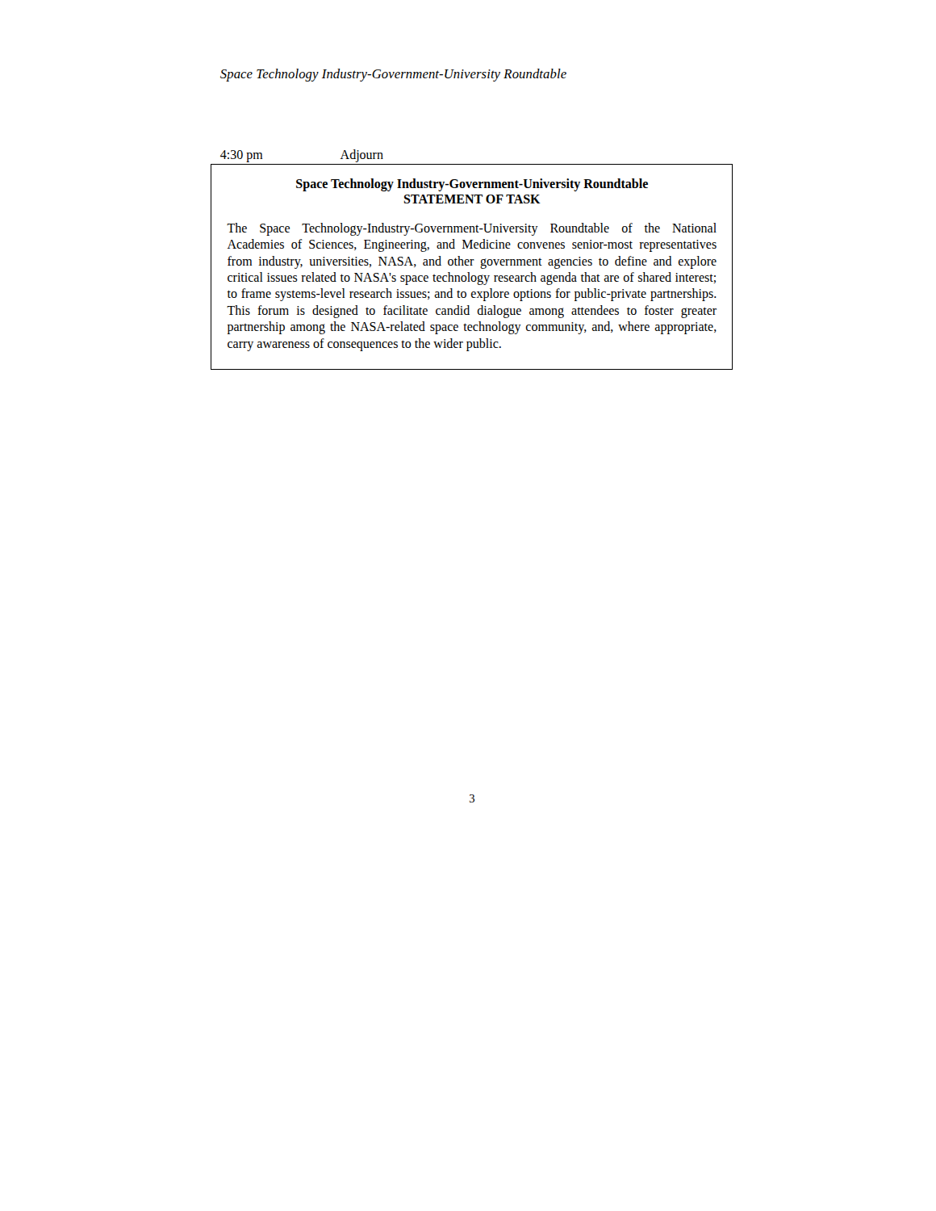Space Technology Industry-Government-University Roundtable
4:30 pm Adjourn
Space Technology Industry-Government-University Roundtable
STATEMENT OF TASK
The Space Technology-Industry-Government-University Roundtable of the National Academies of Sciences, Engineering, and Medicine convenes senior-most representatives from industry, universities, NASA, and other government agencies to define and explore critical issues related to NASA's space technology research agenda that are of shared interest; to frame systems-level research issues; and to explore options for public-private partnerships. This forum is designed to facilitate candid dialogue among attendees to foster greater partnership among the NASA-related space technology community, and, where appropriate, carry awareness of consequences to the wider public.
3